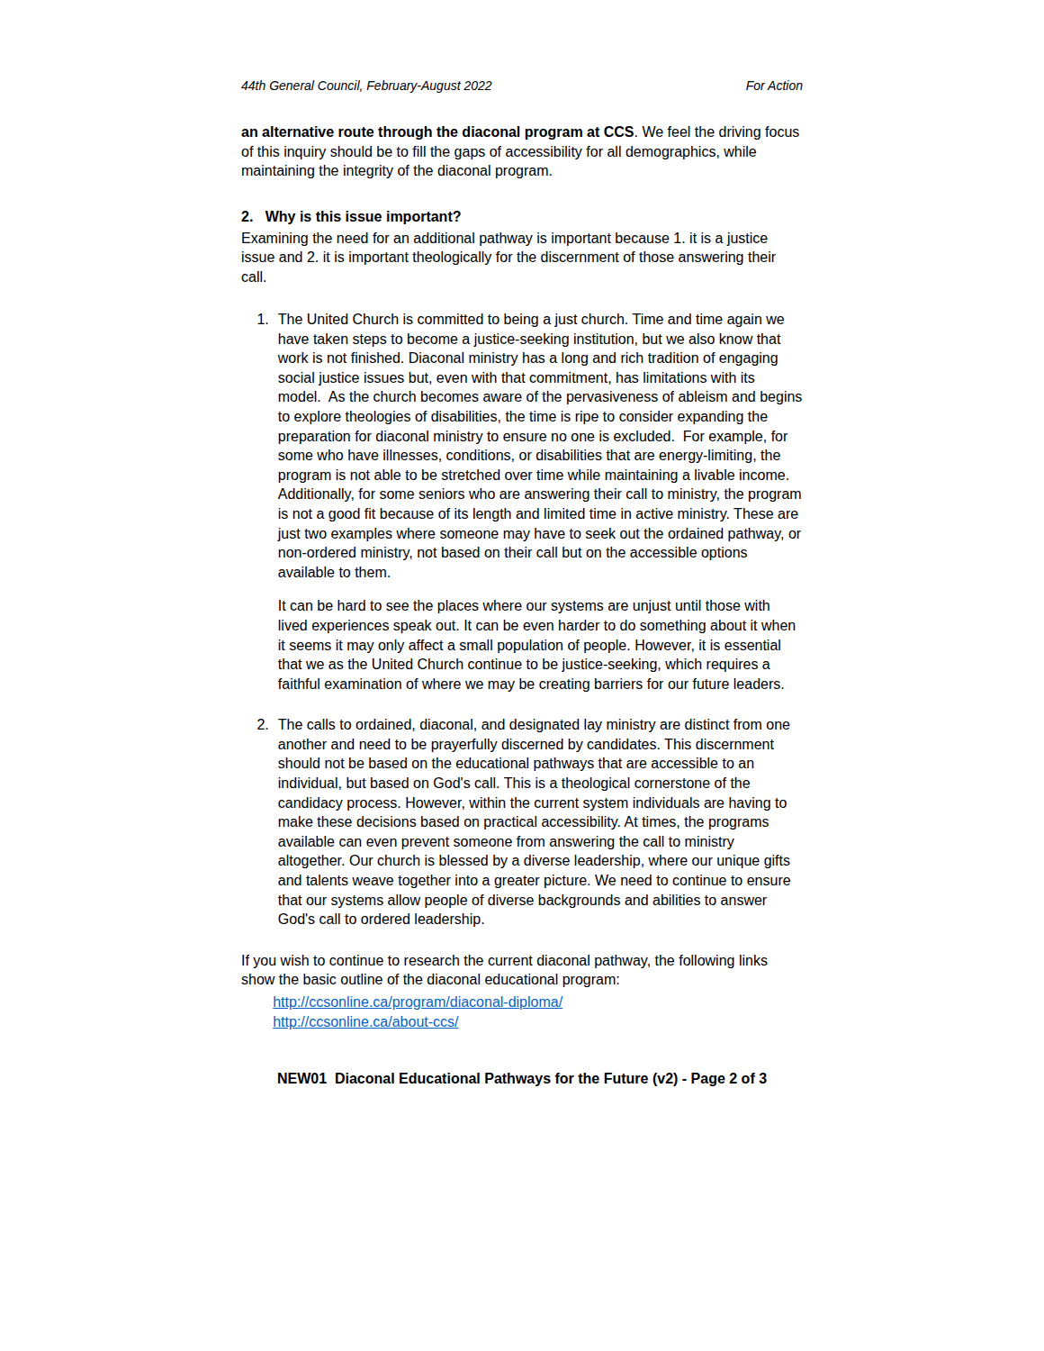44th General Council, February-August 2022 For Action
an alternative route through the diaconal program at CCS. We feel the driving focus of this inquiry should be to fill the gaps of accessibility for all demographics, while maintaining the integrity of the diaconal program.
2. Why is this issue important?
Examining the need for an additional pathway is important because 1. it is a justice issue and 2. it is important theologically for the discernment of those answering their call.
The United Church is committed to being a just church. Time and time again we have taken steps to become a justice-seeking institution, but we also know that work is not finished. Diaconal ministry has a long and rich tradition of engaging social justice issues but, even with that commitment, has limitations with its model. As the church becomes aware of the pervasiveness of ableism and begins to explore theologies of disabilities, the time is ripe to consider expanding the preparation for diaconal ministry to ensure no one is excluded. For example, for some who have illnesses, conditions, or disabilities that are energy-limiting, the program is not able to be stretched over time while maintaining a livable income. Additionally, for some seniors who are answering their call to ministry, the program is not a good fit because of its length and limited time in active ministry. These are just two examples where someone may have to seek out the ordained pathway, or non-ordered ministry, not based on their call but on the accessible options available to them.
It can be hard to see the places where our systems are unjust until those with lived experiences speak out. It can be even harder to do something about it when it seems it may only affect a small population of people. However, it is essential that we as the United Church continue to be justice-seeking, which requires a faithful examination of where we may be creating barriers for our future leaders.
The calls to ordained, diaconal, and designated lay ministry are distinct from one another and need to be prayerfully discerned by candidates. This discernment should not be based on the educational pathways that are accessible to an individual, but based on God's call. This is a theological cornerstone of the candidacy process. However, within the current system individuals are having to make these decisions based on practical accessibility. At times, the programs available can even prevent someone from answering the call to ministry altogether. Our church is blessed by a diverse leadership, where our unique gifts and talents weave together into a greater picture. We need to continue to ensure that our systems allow people of diverse backgrounds and abilities to answer God's call to ordered leadership.
If you wish to continue to research the current diaconal pathway, the following links show the basic outline of the diaconal educational program:
http://ccsonline.ca/program/diaconal-diploma/
http://ccsonline.ca/about-ccs/
NEW01 Diaconal Educational Pathways for the Future (v2) - Page 2 of 3